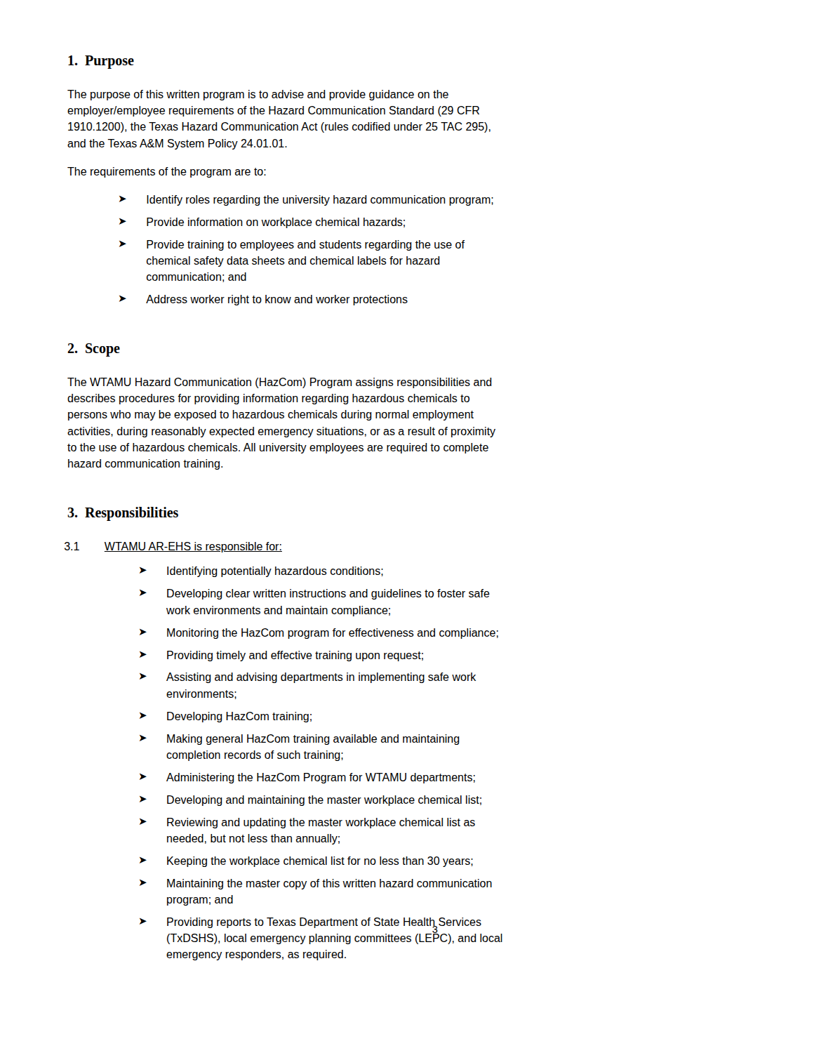1. Purpose
The purpose of this written program is to advise and provide guidance on the employer/employee requirements of the Hazard Communication Standard (29 CFR 1910.1200), the Texas Hazard Communication Act (rules codified under 25 TAC 295), and the Texas A&M System Policy 24.01.01.
The requirements of the program are to:
Identify roles regarding the university hazard communication program;
Provide information on workplace chemical hazards;
Provide training to employees and students regarding the use of chemical safety data sheets and chemical labels for hazard communication; and
Address worker right to know and worker protections
2. Scope
The WTAMU Hazard Communication (HazCom) Program assigns responsibilities and describes procedures for providing information regarding hazardous chemicals to persons who may be exposed to hazardous chemicals during normal employment activities, during reasonably expected emergency situations, or as a result of proximity to the use of hazardous chemicals. All university employees are required to complete hazard communication training.
3. Responsibilities
3.1 WTAMU AR-EHS is responsible for:
Identifying potentially hazardous conditions;
Developing clear written instructions and guidelines to foster safe work environments and maintain compliance;
Monitoring the HazCom program for effectiveness and compliance;
Providing timely and effective training upon request;
Assisting and advising departments in implementing safe work environments;
Developing HazCom training;
Making general HazCom training available and maintaining completion records of such training;
Administering the HazCom Program for WTAMU departments;
Developing and maintaining the master workplace chemical list;
Reviewing and updating the master workplace chemical list as needed, but not less than annually;
Keeping the workplace chemical list for no less than 30 years;
Maintaining the master copy of this written hazard communication program; and
Providing reports to Texas Department of State Health Services (TxDSHS), local emergency planning committees (LEPC), and local emergency responders, as required.
3